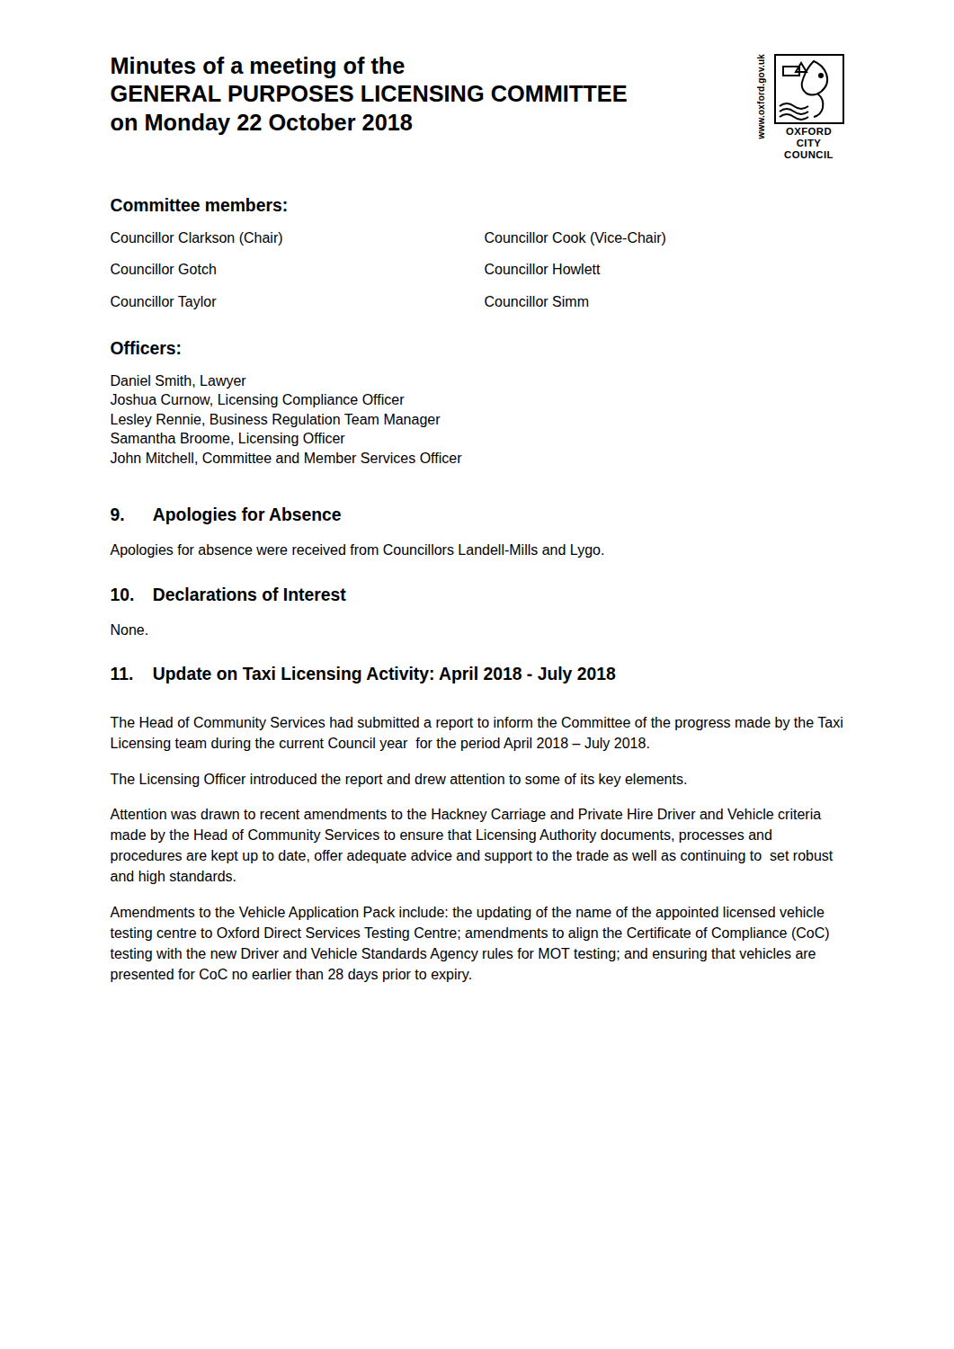Minutes of a meeting of the
GENERAL PURPOSES LICENSING COMMITTEE
on Monday 22 October 2018
www.oxford.gov.uk
OXFORD
CITY
COUNCIL
Committee members:
Councillor Clarkson (Chair)
Councillor Cook (Vice-Chair)
Councillor Gotch
Councillor Howlett
Councillor Taylor
Councillor Simm
Officers:
Daniel Smith, Lawyer
Joshua Curnow, Licensing Compliance Officer
Lesley Rennie, Business Regulation Team Manager
Samantha Broome, Licensing Officer
John Mitchell, Committee and Member Services Officer
9. Apologies for Absence
Apologies for absence were received from Councillors Landell-Mills and Lygo.
10. Declarations of Interest
None.
11. Update on Taxi Licensing Activity: April 2018 - July 2018
The Head of Community Services had submitted a report to inform the Committee of the progress made by the Taxi Licensing team during the current Council year for the period April 2018 – July 2018.
The Licensing Officer introduced the report and drew attention to some of its key elements.
Attention was drawn to recent amendments to the Hackney Carriage and Private Hire Driver and Vehicle criteria made by the Head of Community Services to ensure that Licensing Authority documents, processes and procedures are kept up to date, offer adequate advice and support to the trade as well as continuing to set robust and high standards.
Amendments to the Vehicle Application Pack include: the updating of the name of the appointed licensed vehicle testing centre to Oxford Direct Services Testing Centre; amendments to align the Certificate of Compliance (CoC) testing with the new Driver and Vehicle Standards Agency rules for MOT testing; and ensuring that vehicles are presented for CoC no earlier than 28 days prior to expiry.